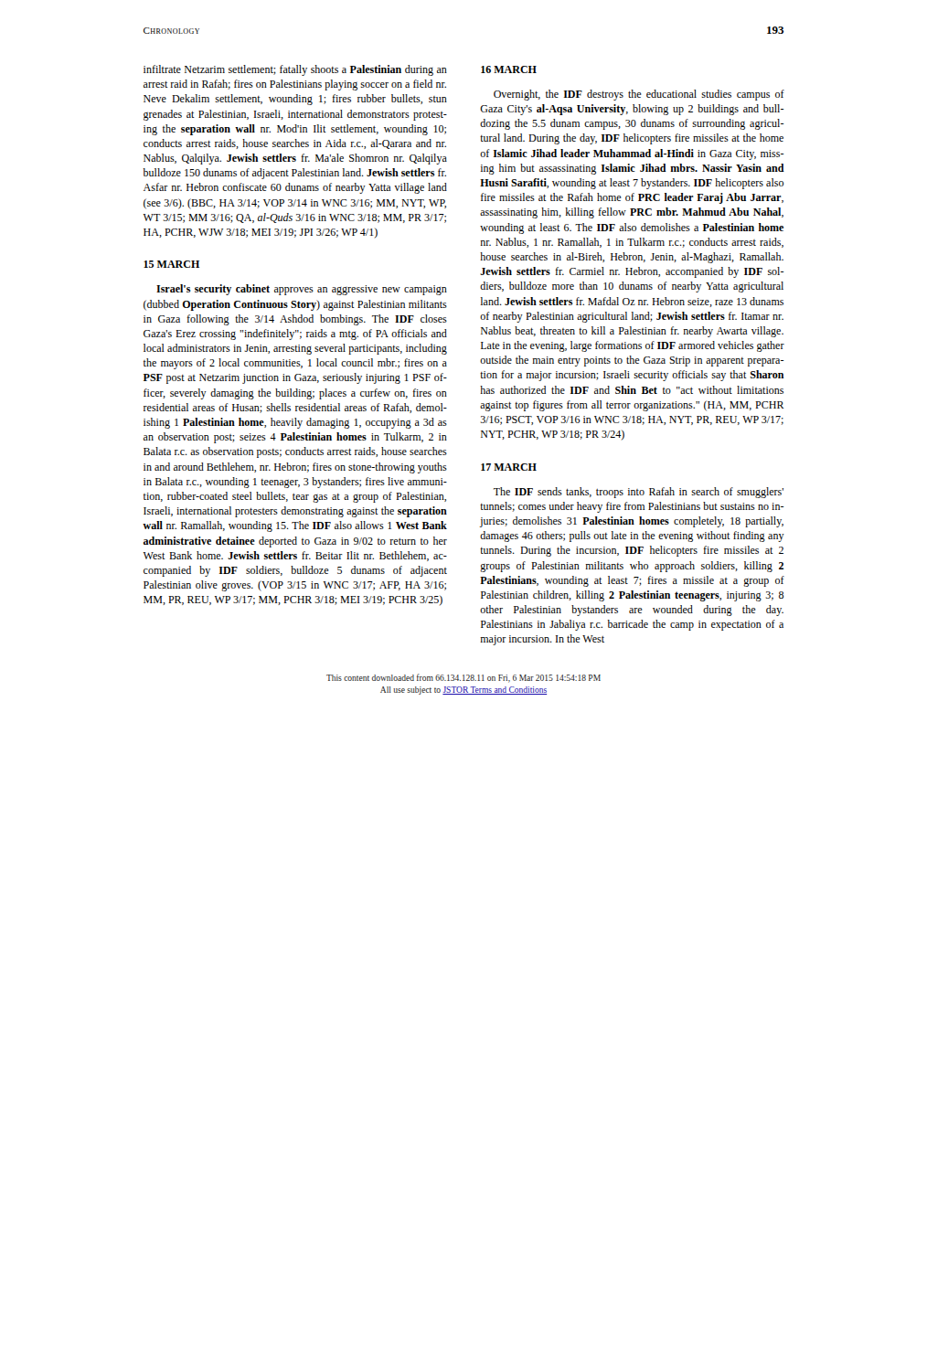Chronology 193
infiltrate Netzarim settlement; fatally shoots a Palestinian during an arrest raid in Rafah; fires on Palestinians playing soccer on a field nr. Neve Dekalim settlement, wounding 1; fires rubber bullets, stun grenades at Palestinian, Israeli, international demonstrators protesting the separation wall nr. Mod'in Ilit settlement, wounding 10; conducts arrest raids, house searches in Aida r.c., al-Qarara and nr. Nablus, Qalqilya. Jewish settlers fr. Ma'ale Shomron nr. Qalqilya bulldoze 150 dunams of adjacent Palestinian land. Jewish settlers fr. Asfar nr. Hebron confiscate 60 dunams of nearby Yatta village land (see 3/6). (BBC, HA 3/14; VOP 3/14 in WNC 3/16; MM, NYT, WP, WT 3/15; MM 3/16; QA, al-Quds 3/16 in WNC 3/18; MM, PR 3/17; HA, PCHR, WJW 3/18; MEI 3/19; JPI 3/26; WP 4/1)
15 MARCH
Israel's security cabinet approves an aggressive new campaign (dubbed Operation Continuous Story) against Palestinian militants in Gaza following the 3/14 Ashdod bombings. The IDF closes Gaza's Erez crossing "indefinitely"; raids a mtg. of PA officials and local administrators in Jenin, arresting several participants, including the mayors of 2 local communities, 1 local council mbr.; fires on a PSF post at Netzarim junction in Gaza, seriously injuring 1 PSF officer, severely damaging the building; places a curfew on, fires on residential areas of Husan; shells residential areas of Rafah, demolishing 1 Palestinian home, heavily damaging 1, occupying a 3d as an observation post; seizes 4 Palestinian homes in Tulkarm, 2 in Balata r.c. as observation posts; conducts arrest raids, house searches in and around Bethlehem, nr. Hebron; fires on stone-throwing youths in Balata r.c., wounding 1 teenager, 3 bystanders; fires live ammunition, rubber-coated steel bullets, tear gas at a group of Palestinian, Israeli, international protesters demonstrating against the separation wall nr. Ramallah, wounding 15. The IDF also allows 1 West Bank administrative detainee deported to Gaza in 9/02 to return to her West Bank home. Jewish settlers fr. Beitar Ilit nr. Bethlehem, accompanied by IDF soldiers, bulldoze 5 dunams of adjacent Palestinian olive groves. (VOP 3/15 in WNC 3/17; AFP, HA 3/16; MM, PR, REU, WP 3/17; MM, PCHR 3/18; MEI 3/19; PCHR 3/25)
16 MARCH
Overnight, the IDF destroys the educational studies campus of Gaza City's al-Aqsa University, blowing up 2 buildings and bulldozing the 5.5 dunam campus, 30 dunams of surrounding agricultural land. During the day, IDF helicopters fire missiles at the home of Islamic Jihad leader Muhammad al-Hindi in Gaza City, missing him but assassinating Islamic Jihad mbrs. Nassir Yasin and Husni Sarafiti, wounding at least 7 bystanders. IDF helicopters also fire missiles at the Rafah home of PRC leader Faraj Abu Jarrar, assassinating him, killing fellow PRC mbr. Mahmud Abu Nahal, wounding at least 6. The IDF also demolishes a Palestinian home nr. Nablus, 1 nr. Ramallah, 1 in Tulkarm r.c.; conducts arrest raids, house searches in al-Bireh, Hebron, Jenin, al-Maghazi, Ramallah. Jewish settlers fr. Carmiel nr. Hebron, accompanied by IDF soldiers, bulldoze more than 10 dunams of nearby Yatta agricultural land. Jewish settlers fr. Mafdal Oz nr. Hebron seize, raze 13 dunams of nearby Palestinian agricultural land; Jewish settlers fr. Itamar nr. Nablus beat, threaten to kill a Palestinian fr. nearby Awarta village. Late in the evening, large formations of IDF armored vehicles gather outside the main entry points to the Gaza Strip in apparent preparation for a major incursion; Israeli security officials say that Sharon has authorized the IDF and Shin Bet to "act without limitations against top figures from all terror organizations." (HA, MM, PCHR 3/16; PSCT, VOP 3/16 in WNC 3/18; HA, NYT, PR, REU, WP 3/17; NYT, PCHR, WP 3/18; PR 3/24)
17 MARCH
The IDF sends tanks, troops into Rafah in search of smugglers' tunnels; comes under heavy fire from Palestinians but sustains no injuries; demolishes 31 Palestinian homes completely, 18 partially, damages 46 others; pulls out late in the evening without finding any tunnels. During the incursion, IDF helicopters fire missiles at 2 groups of Palestinian militants who approach soldiers, killing 2 Palestinians, wounding at least 7; fires a missile at a group of Palestinian children, killing 2 Palestinian teenagers, injuring 3; 8 other Palestinian bystanders are wounded during the day. Palestinians in Jabaliya r.c. barricade the camp in expectation of a major incursion. In the West
This content downloaded from 66.134.128.11 on Fri, 6 Mar 2015 14:54:18 PM
All use subject to JSTOR Terms and Conditions